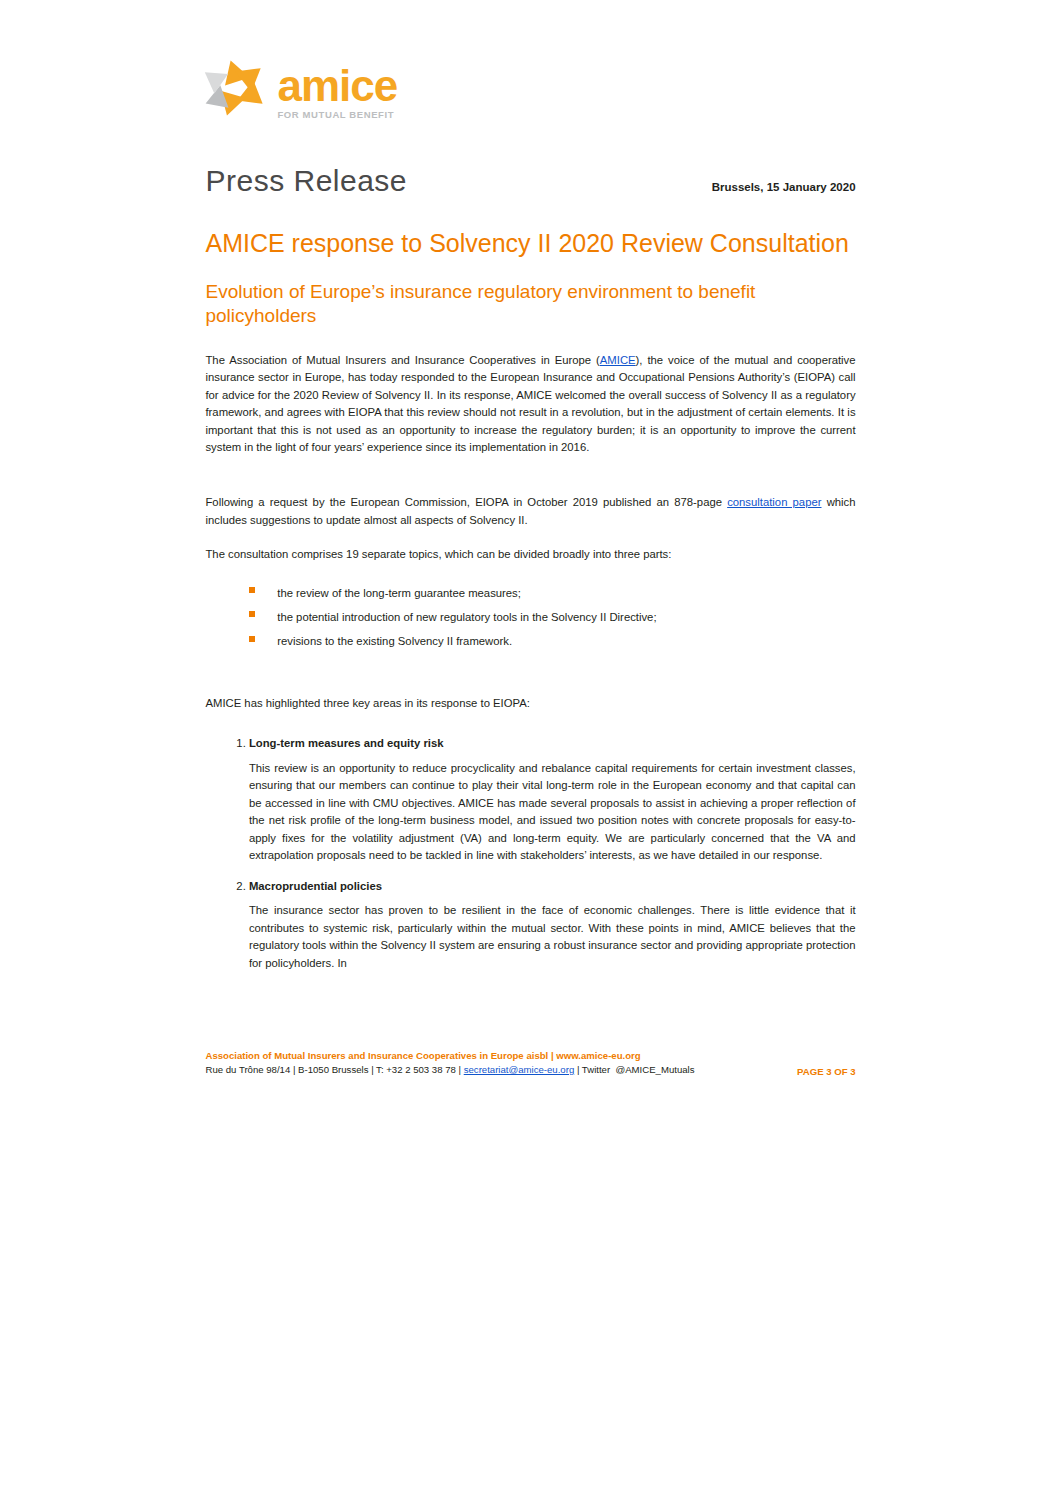amice
For Mutual Benefit
Press Release
Brussels, 15 January 2020
AMICE response to Solvency II 2020 Review Consultation
Evolution of Europe’s insurance regulatory environment to benefit policyholders
The Association of Mutual Insurers and Insurance Cooperatives in Europe (AMICE), the voice of the mutual and cooperative insurance sector in Europe, has today responded to the European Insurance and Occupational Pensions Authority’s (EIOPA) call for advice for the 2020 Review of Solvency II. In its response, AMICE welcomed the overall success of Solvency II as a regulatory framework, and agrees with EIOPA that this review should not result in a revolution, but in the adjustment of certain elements. It is important that this is not used as an opportunity to increase the regulatory burden; it is an opportunity to improve the current system in the light of four years’ experience since its implementation in 2016.
Following a request by the European Commission, EIOPA in October 2019 published an 878-page consultation paper which includes suggestions to update almost all aspects of Solvency II.
The consultation comprises 19 separate topics, which can be divided broadly into three parts:
the review of the long-term guarantee measures;
the potential introduction of new regulatory tools in the Solvency II Directive;
revisions to the existing Solvency II framework.
AMICE has highlighted three key areas in its response to EIOPA:
Long-term measures and equity risk
This review is an opportunity to reduce procyclicality and rebalance capital requirements for certain investment classes, ensuring that our members can continue to play their vital long-term role in the European economy and that capital can be accessed in line with CMU objectives. AMICE has made several proposals to assist in achieving a proper reflection of the net risk profile of the long-term business model, and issued two position notes with concrete proposals for easy-to-apply fixes for the volatility adjustment (VA) and long-term equity. We are particularly concerned that the VA and extrapolation proposals need to be tackled in line with stakeholders’ interests, as we have detailed in our response.
Macroprudential policies
The insurance sector has proven to be resilient in the face of economic challenges. There is little evidence that it contributes to systemic risk, particularly within the mutual sector. With these points in mind, AMICE believes that the regulatory tools within the Solvency II system are ensuring a robust insurance sector and providing appropriate protection for policyholders. In
Association of Mutual Insurers and Insurance Cooperatives in Europe aisbl | www.amice-eu.org
Rue du Trône 98/14 | B-1050 Brussels | T: +32 2 503 38 78 | secretariat@amice-eu.org | Twitter @AMICE_Mutuals
PAGE 3 OF 3